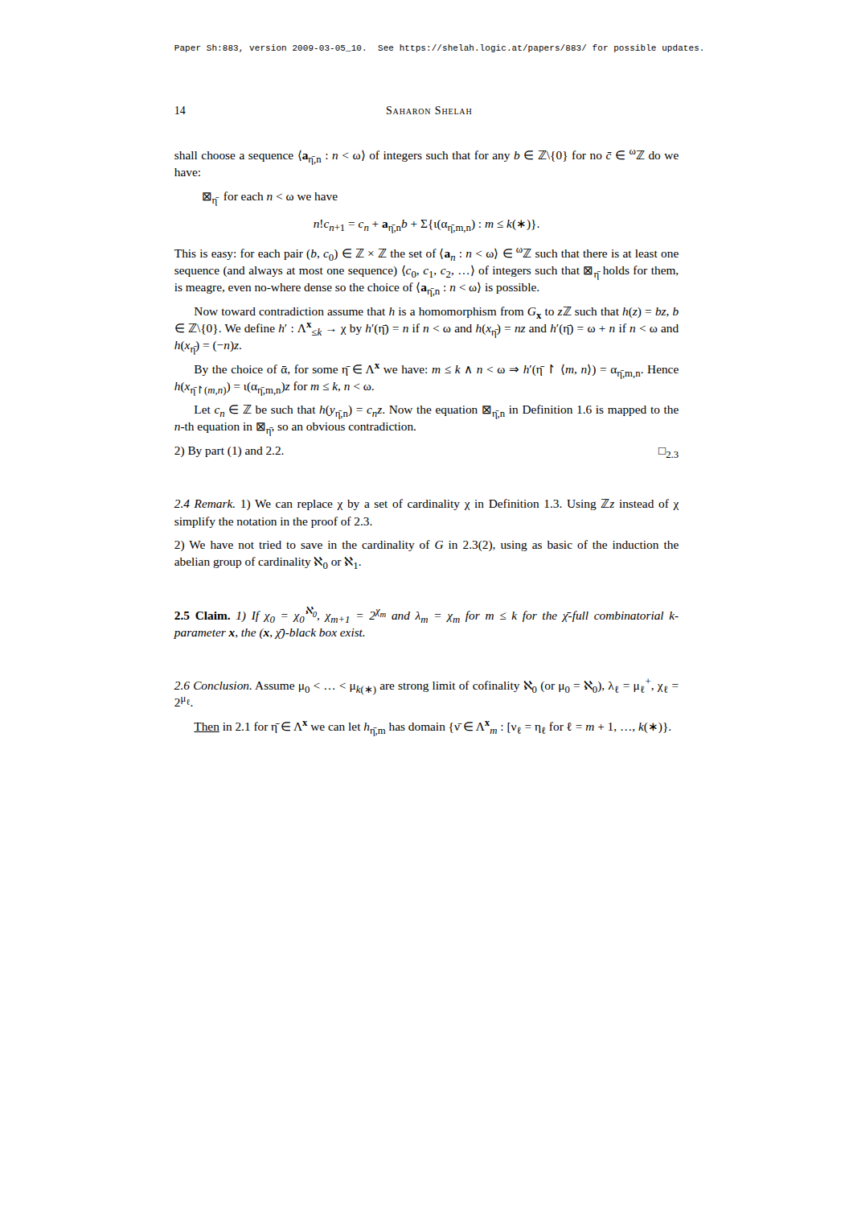Paper Sh:883, version 2009-03-05_10. See https://shelah.logic.at/papers/883/ for possible updates.
14 Saharon Shelah
shall choose a sequence ⟨aη̄,n : n < ω⟩ of integers such that for any b ∈ ℤ\{0} for no c̄ ∈ ωℤ do we have:
⊠η̄ for each n < ω we have
n!cn+1 = cn + aη̄,nb + Σ{ι(αη̄,m,n) : m ≤ k(∗)}.
This is easy: for each pair (b, c0) ∈ ℤ × ℤ the set of ⟨an : n < ω⟩ ∈ ωℤ such that there is at least one sequence (and always at most one sequence) ⟨c0, c1, c2, …⟩ of integers such that ⊠η̄ holds for them, is meagre, even no-where dense so the choice of ⟨aη̄,n : n < ω⟩ is possible.
Now toward contradiction assume that h is a homomorphism from Gx to z ℤ such that h(z) = bz, b ∈ ℤ\{0}. We define h′ : Λx≤k → χ by h′(η̄) = n if n < ω and h(xη̄) = nz and h′(η̄) = ω + n if n < ω and h(xη̄) = (−n)z.
By the choice of ᾱ, for some η̄ ∈ Λx we have: m ≤ k ∧ n < ω ⇒ h′(η̄ ↾ ⟨m, n⟩) = αη̄,m,n. Hence h(xη̄↾(m,n)) = ι(αη̄,m,n)z for m ≤ k, n < ω.
Let cn ∈ ℤ be such that h(yη̄,n) = cnz. Now the equation ⊠η̄,n in Definition 1.6 is mapped to the n-th equation in ⊠η̄, so an obvious contradiction.
2) By part (1) and 2.2. □2.3
2.4 Remark. 1) We can replace χ by a set of cardinality χ in Definition 1.3. Using ℤz instead of χ simplify the notation in the proof of 2.3.
2) We have not tried to save in the cardinality of G in 2.3(2), using as basic of the induction the abelian group of cardinality ℵ0 or ℵ1.
2.5 Claim. 1) If χ0 = χ0ℵ0, χm+1 = 2χm and λm = χm for m ≤ k for the χ̄-full combinatorial k-parameter x, the (x, χ̄)-black box exist.
2.6 Conclusion. Assume μ0 < … < μk(∗) are strong limit of cofinality ℵ0 (or μ0 = ℵ0), λℓ = μℓ+, χℓ = 2μℓ.
Then in 2.1 for η̄ ∈ Λx we can let hη̄,m has domain {ν̄ ∈ Λxm : [νℓ = ηℓ for ℓ = m + 1, …, k(∗)}.